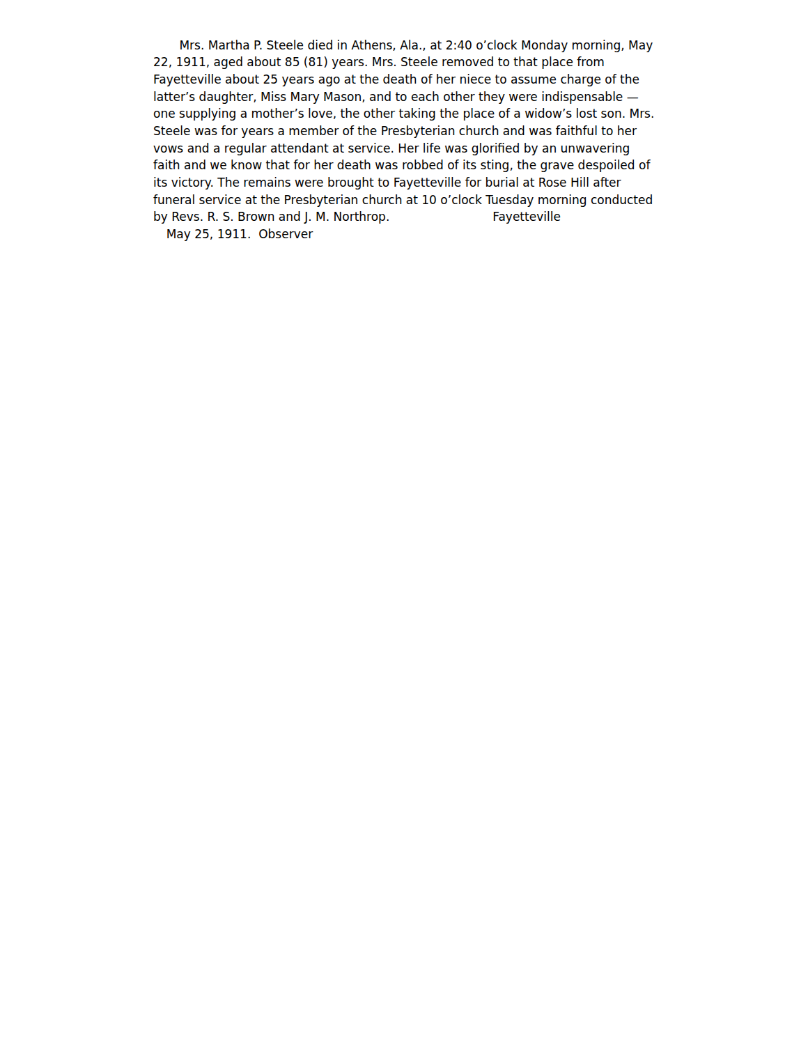Mrs. Martha P. Steele died in Athens, Ala., at 2:40 o’clock Monday morning, May 22, 1911, aged about 85 (81) years. Mrs. Steele removed to that place from Fayetteville about 25 years ago at the death of her niece to assume charge of the latter’s daughter, Miss Mary Mason, and to each other they were indispensable — one supplying a mother’s love, the other taking the place of a widow’s lost son. Mrs. Steele was for years a member of the Presbyterian church and was faithful to her vows and a regular attendant at service. Her life was glorified by an unwavering faith and we know that for her death was robbed of its sting, the grave despoiled of its victory. The remains were brought to Fayetteville for burial at Rose Hill after funeral service at the Presbyterian church at 10 o’clock Tuesday morning conducted by Revs. R. S. Brown and J. M. Northrop.Fayetteville
May 25, 1911. Observer